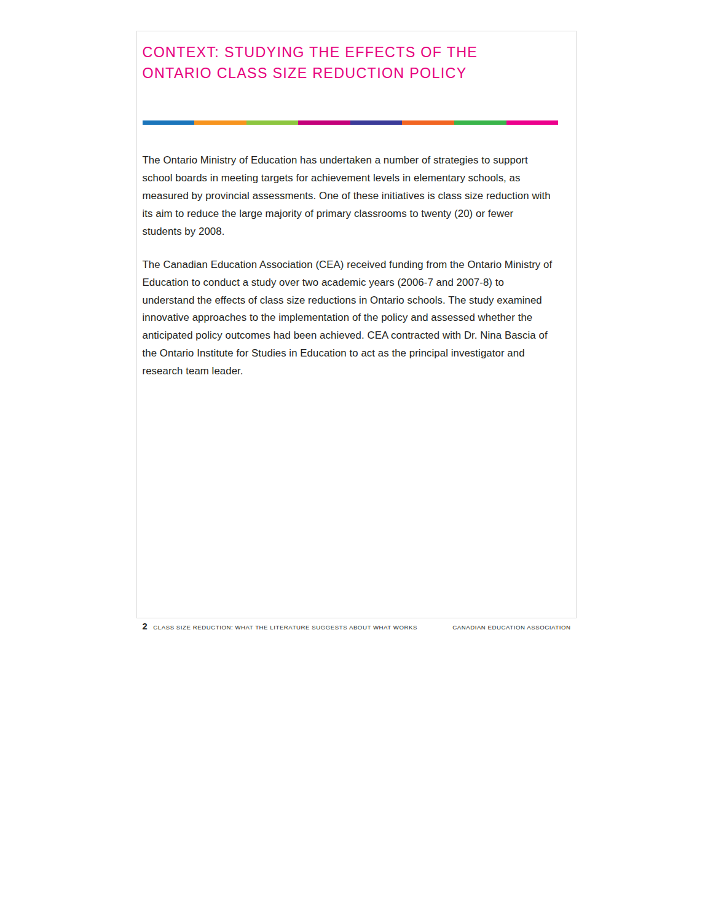Context: Studying the Effects of the Ontario Class Size Reduction Policy
The Ontario Ministry of Education has undertaken a number of strategies to support school boards in meeting targets for achievement levels in elementary schools, as measured by provincial assessments. One of these initiatives is class size reduction with its aim to reduce the large majority of primary classrooms to twenty (20) or fewer students by 2008.
The Canadian Education Association (CEA) received funding from the Ontario Ministry of Education to conduct a study over two academic years (2006-7 and 2007-8) to understand the effects of class size reductions in Ontario schools. The study examined innovative approaches to the implementation of the policy and assessed whether the anticipated policy outcomes had been achieved. CEA contracted with Dr. Nina Bascia of the Ontario Institute for Studies in Education to act as the principal investigator and research team leader.
2 Class Size Reduction: What the Literature Suggests about What Works
Canadian Education Association